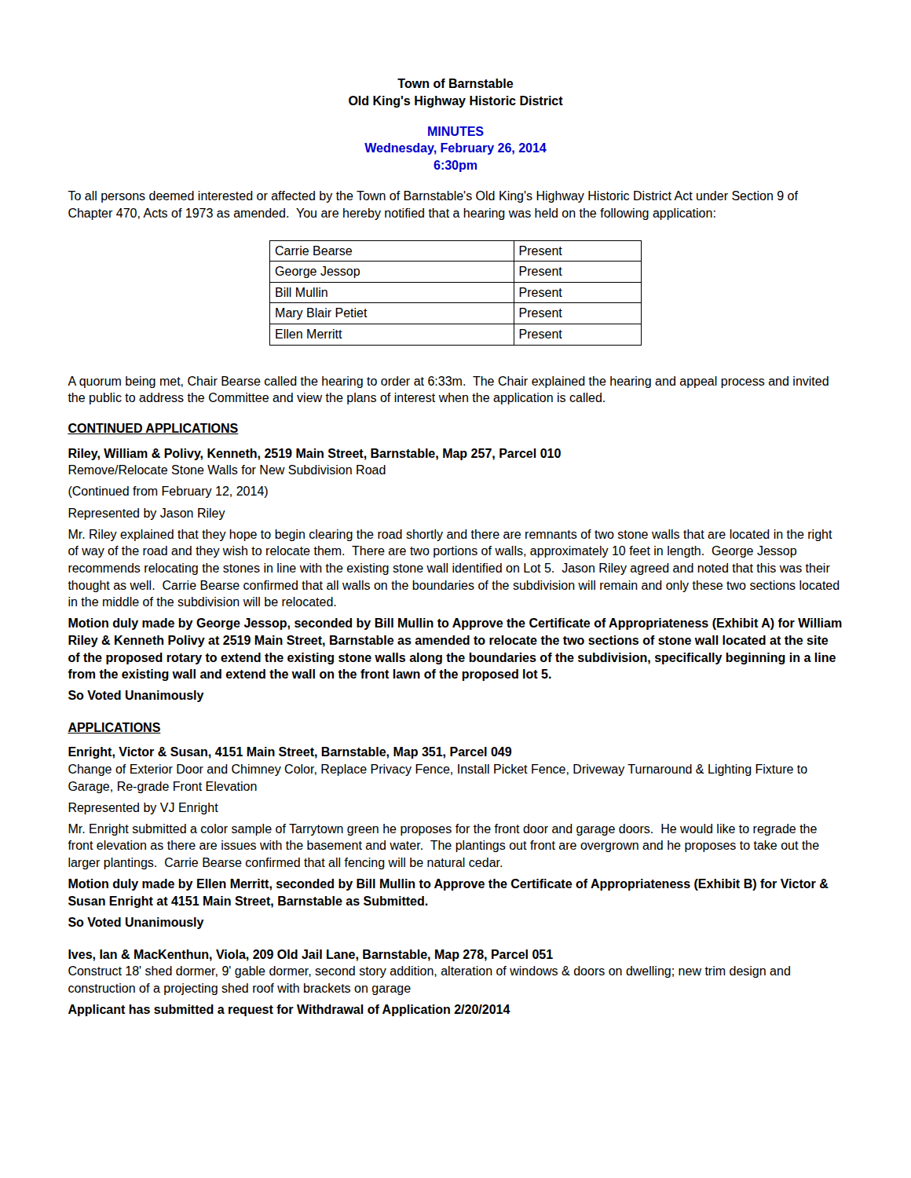Town of Barnstable
Old King's Highway Historic District
MINUTES
Wednesday, February 26, 2014
6:30pm
To all persons deemed interested or affected by the Town of Barnstable's Old King's Highway Historic District Act under Section 9 of Chapter 470, Acts of 1973 as amended. You are hereby notified that a hearing was held on the following application:
| Carrie Bearse | Present |
| George Jessop | Present |
| Bill Mullin | Present |
| Mary Blair Petiet | Present |
| Ellen Merritt | Present |
A quorum being met, Chair Bearse called the hearing to order at 6:33m. The Chair explained the hearing and appeal process and invited the public to address the Committee and view the plans of interest when the application is called.
CONTINUED APPLICATIONS
Riley, William & Polivy, Kenneth, 2519 Main Street, Barnstable, Map 257, Parcel 010
Remove/Relocate Stone Walls for New Subdivision Road
(Continued from February 12, 2014)
Represented by Jason Riley
Mr. Riley explained that they hope to begin clearing the road shortly and there are remnants of two stone walls that are located in the right of way of the road and they wish to relocate them. There are two portions of walls, approximately 10 feet in length. George Jessop recommends relocating the stones in line with the existing stone wall identified on Lot 5. Jason Riley agreed and noted that this was their thought as well. Carrie Bearse confirmed that all walls on the boundaries of the subdivision will remain and only these two sections located in the middle of the subdivision will be relocated.
Motion duly made by George Jessop, seconded by Bill Mullin to Approve the Certificate of Appropriateness (Exhibit A) for William Riley & Kenneth Polivy at 2519 Main Street, Barnstable as amended to relocate the two sections of stone wall located at the site of the proposed rotary to extend the existing stone walls along the boundaries of the subdivision, specifically beginning in a line from the existing wall and extend the wall on the front lawn of the proposed lot 5.
So Voted Unanimously
APPLICATIONS
Enright, Victor & Susan, 4151 Main Street, Barnstable, Map 351, Parcel 049
Change of Exterior Door and Chimney Color, Replace Privacy Fence, Install Picket Fence, Driveway Turnaround & Lighting Fixture to Garage, Re-grade Front Elevation
Represented by VJ Enright
Mr. Enright submitted a color sample of Tarrytown green he proposes for the front door and garage doors. He would like to regrade the front elevation as there are issues with the basement and water. The plantings out front are overgrown and he proposes to take out the larger plantings. Carrie Bearse confirmed that all fencing will be natural cedar.
Motion duly made by Ellen Merritt, seconded by Bill Mullin to Approve the Certificate of Appropriateness (Exhibit B) for Victor & Susan Enright at 4151 Main Street, Barnstable as Submitted.
So Voted Unanimously
Ives, Ian & MacKenthun, Viola, 209 Old Jail Lane, Barnstable, Map 278, Parcel 051
Construct 18' shed dormer, 9' gable dormer, second story addition, alteration of windows & doors on dwelling; new trim design and construction of a projecting shed roof with brackets on garage
Applicant has submitted a request for Withdrawal of Application 2/20/2014